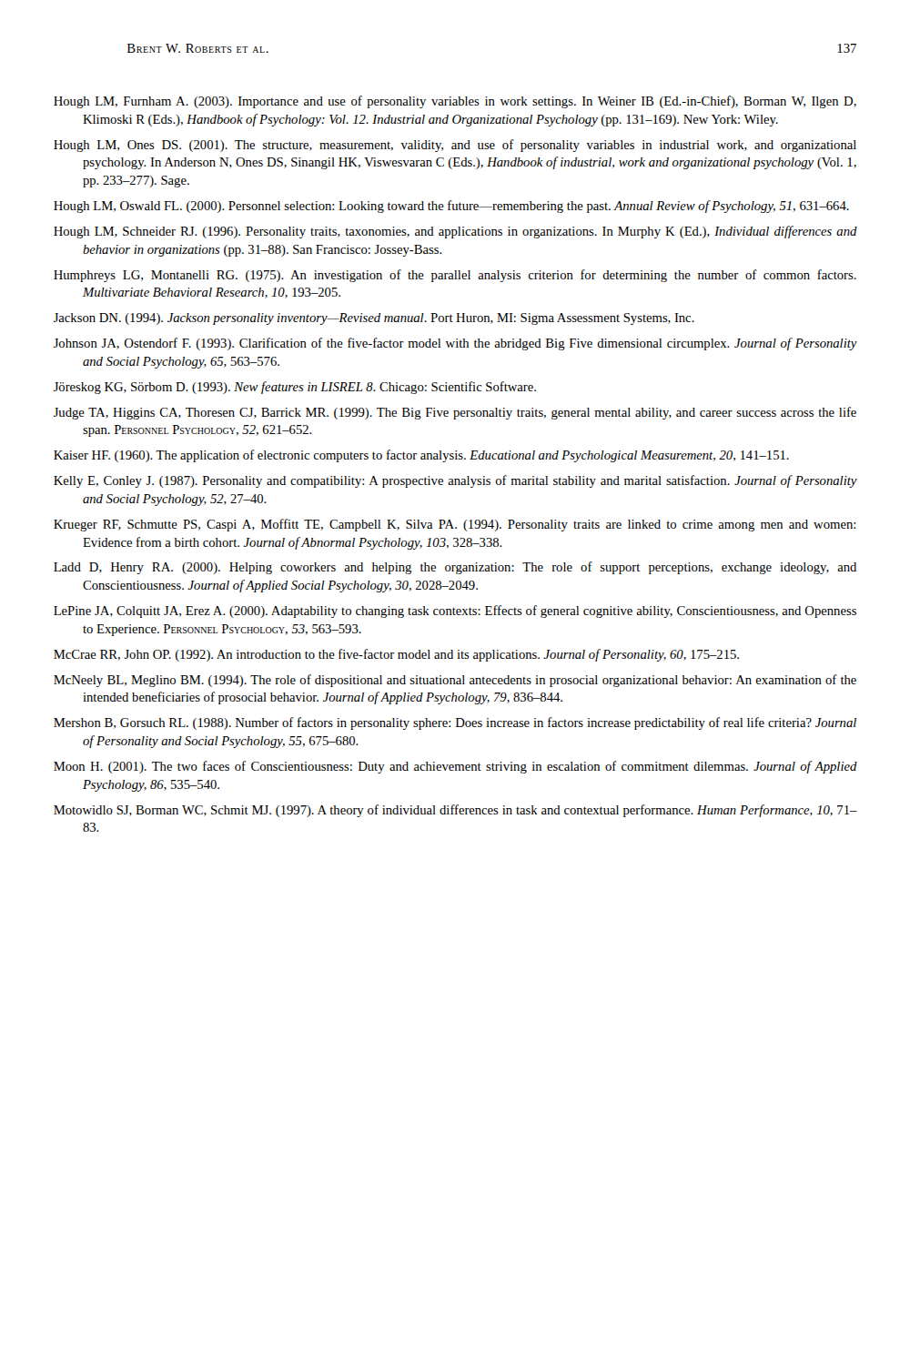Brent W. Roberts et al. 137
Hough LM, Furnham A. (2003). Importance and use of personality variables in work settings. In Weiner IB (Ed.-in-Chief), Borman W, Ilgen D, Klimoski R (Eds.), Handbook of Psychology: Vol. 12. Industrial and Organizational Psychology (pp. 131–169). New York: Wiley.
Hough LM, Ones DS. (2001). The structure, measurement, validity, and use of personality variables in industrial work, and organizational psychology. In Anderson N, Ones DS, Sinangil HK, Viswesvaran C (Eds.), Handbook of industrial, work and organizational psychology (Vol. 1, pp. 233–277). Sage.
Hough LM, Oswald FL. (2000). Personnel selection: Looking toward the future—remembering the past. Annual Review of Psychology, 51, 631–664.
Hough LM, Schneider RJ. (1996). Personality traits, taxonomies, and applications in organizations. In Murphy K (Ed.), Individual differences and behavior in organizations (pp. 31–88). San Francisco: Jossey-Bass.
Humphreys LG, Montanelli RG. (1975). An investigation of the parallel analysis criterion for determining the number of common factors. Multivariate Behavioral Research, 10, 193–205.
Jackson DN. (1994). Jackson personality inventory—Revised manual. Port Huron, MI: Sigma Assessment Systems, Inc.
Johnson JA, Ostendorf F. (1993). Clarification of the five-factor model with the abridged Big Five dimensional circumplex. Journal of Personality and Social Psychology, 65, 563–576.
Jöreskog KG, Sörbom D. (1993). New features in LISREL 8. Chicago: Scientific Software.
Judge TA, Higgins CA, Thoresen CJ, Barrick MR. (1999). The Big Five personaltiy traits, general mental ability, and career success across the life span. Personnel Psychology, 52, 621–652.
Kaiser HF. (1960). The application of electronic computers to factor analysis. Educational and Psychological Measurement, 20, 141–151.
Kelly E, Conley J. (1987). Personality and compatibility: A prospective analysis of marital stability and marital satisfaction. Journal of Personality and Social Psychology, 52, 27–40.
Krueger RF, Schmutte PS, Caspi A, Moffitt TE, Campbell K, Silva PA. (1994). Personality traits are linked to crime among men and women: Evidence from a birth cohort. Journal of Abnormal Psychology, 103, 328–338.
Ladd D, Henry RA. (2000). Helping coworkers and helping the organization: The role of support perceptions, exchange ideology, and Conscientiousness. Journal of Applied Social Psychology, 30, 2028–2049.
LePine JA, Colquitt JA, Erez A. (2000). Adaptability to changing task contexts: Effects of general cognitive ability, Conscientiousness, and Openness to Experience. Personnel Psychology, 53, 563–593.
McCrae RR, John OP. (1992). An introduction to the five-factor model and its applications. Journal of Personality, 60, 175–215.
McNeely BL, Meglino BM. (1994). The role of dispositional and situational antecedents in prosocial organizational behavior: An examination of the intended beneficiaries of prosocial behavior. Journal of Applied Psychology, 79, 836–844.
Mershon B, Gorsuch RL. (1988). Number of factors in personality sphere: Does increase in factors increase predictability of real life criteria? Journal of Personality and Social Psychology, 55, 675–680.
Moon H. (2001). The two faces of Conscientiousness: Duty and achievement striving in escalation of commitment dilemmas. Journal of Applied Psychology, 86, 535–540.
Motowidlo SJ, Borman WC, Schmit MJ. (1997). A theory of individual differences in task and contextual performance. Human Performance, 10, 71–83.